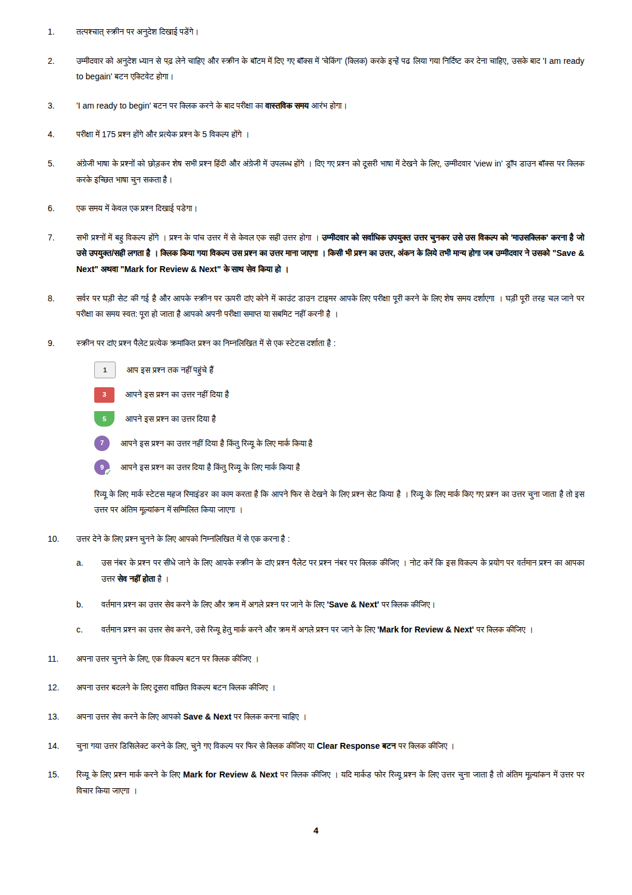तत्पश्चात् स्क्रीन पर अनुदेश दिखाई पडेंगे।
उम्मीदवार को अनुदेश ध्यान से पढ़ लेने चाहिए और स्क्रीन के बॉटम में दिए गए बॉक्स में 'चेकिंग' (क्लिक) करके इन्हें पढ लिया गया निर्दिष्ट कर देना चाहिए, उसके बाद 'I am ready to begain' बटन एक्टिवेट होगा।
'I am ready to begin' बटन पर क्लिक करने के बाद परीक्षा का वास्तविक समय आरंभ होगा।
परीक्षा में 175 प्रश्न होंगे और प्रत्येक प्रश्न के 5 विकल्प होंगे ।
अंग्रेजी भाषा के प्रश्नों को छोड़कर शेष सभी प्रश्न हिंदी और अंग्रेजी में उपलब्ध होंगे । दिए गए प्रश्न को दूसरी भाषा में देखने के लिए, उम्मीदवार 'view in' ड्रॉप डाउन बॉक्स पर क्लिक करके इच्छित भाषा चुन सकता है।
एक समय में केवल एक प्रश्न दिखाई पडेगा।
सभी प्रश्नों में बहु विकल्प होंगे । प्रश्न के पांच उत्तर में से केवल एक सही उत्तर होगा । उम्मीदवार को सर्वाधिक उपयुक्त उत्तर चुनकर उसे उस विकल्प को 'माउसक्लिक' करना है जो उसे उपयुक्त/सही लगता है । क्लिक किया गया विकल्प उस प्रश्न का उत्तर माना जाएगा । किसी भी प्रश्न का उत्तर, अंकन के लिये तभी मान्य होगा जब उम्मीदवार ने उसको "Save & Next" अथवा "Mark for Review & Next" के साथ सेव किया हो ।
सर्वर पर घड़ी सेट की गई है और आपके स्क्रीन पर ऊपरी दांए कोने में काउंट डाउन टाइमर आपके लिए परीक्षा पूरी करने के लिए शेष समय दर्शाएगा । घड़ी पूरी तरह चल जाने पर परीक्षा का समय स्वत: पूरा हो जाता है आपको अपनी परीक्षा समाप्त या सबमिट नहीं करनी है ।
स्क्रीन पर दांए प्रश्न पैलेट प्रत्येक क्रमांकित प्रश्न का निम्नलिखित में से एक स्टेटस दर्शाता है :
1 आप इस प्रश्न तक नहीं पहुंचे हैं
3 आपने इस प्रश्न का उत्तर नहीं दिया है
5 आपने इस प्रश्न का उत्तर दिया है
7 आपने इस प्रश्न का उत्तर नहीं दिया है किंतु रिव्यू के लिए मार्क किया है
9 आपने इस प्रश्न का उत्तर दिया है किंतु रिव्यू के लिए मार्क किया है
रिव्यू के लिए मार्क स्टेटस महज रिमाइंडर का काम करता है कि आपने फिर से देखने के लिए प्रश्न सेट किया है । रिव्यू के लिए मार्क किए गए प्रश्न का उत्तर चुना जाता है तो इस उत्तर पर अंतिम मूल्यांकन में सम्मिलित किया जाएगा ।
उत्तर देने के लिए प्रश्न चुनने के लिए आपको निम्नलिखित में से एक करना है :
उस नंबर के प्रश्न पर सीधे जाने के लिए आपके स्क्रीन के दांए प्रश्न पैलेट पर प्रश्न नंबर पर क्लिक कीजिए । नोट करें कि इस विकल्प के प्रयोग पर वर्तमान प्रश्न का आपका उत्तर सेव नहीं होता है ।
वर्तमान प्रश्न का उत्तर सेव करने के लिए और क्रम में अगले प्रश्न पर जाने के लिए 'Save & Next' पर क्लिक कीजिए।
वर्तमान प्रश्न का उत्तर सेव करने, उसे रिव्यू हेतु मार्क करने और क्रम में अगले प्रश्न पर जाने के लिए 'Mark for Review & Next' पर क्लिक कीजिए ।
अपना उत्तर चुनने के लिए, एक विकल्प बटन पर क्लिक कीजिए ।
अपना उत्तर बदलने के लिए दूसरा वांछित विकल्प बटन क्लिक कीजिए ।
अपना उत्तर सेव करने के लिए आपको Save & Next पर क्लिक करना चाहिए ।
चुना गया उत्तर डिसिलेक्ट करने के लिए, चुने गए विकल्प पर फिर से क्लिक कीजिए या Clear Response बटन पर क्लिक कीजिए ।
रिव्यू के लिए प्रश्न मार्क करने के लिए Mark for Review & Next पर क्लिक कीजिए । यदि मार्कड फोर रिव्यू प्रश्न के लिए उत्तर चुना जाता है तो अंतिम मूल्यांकन में उत्तर पर विचार किया जाएगा ।
4